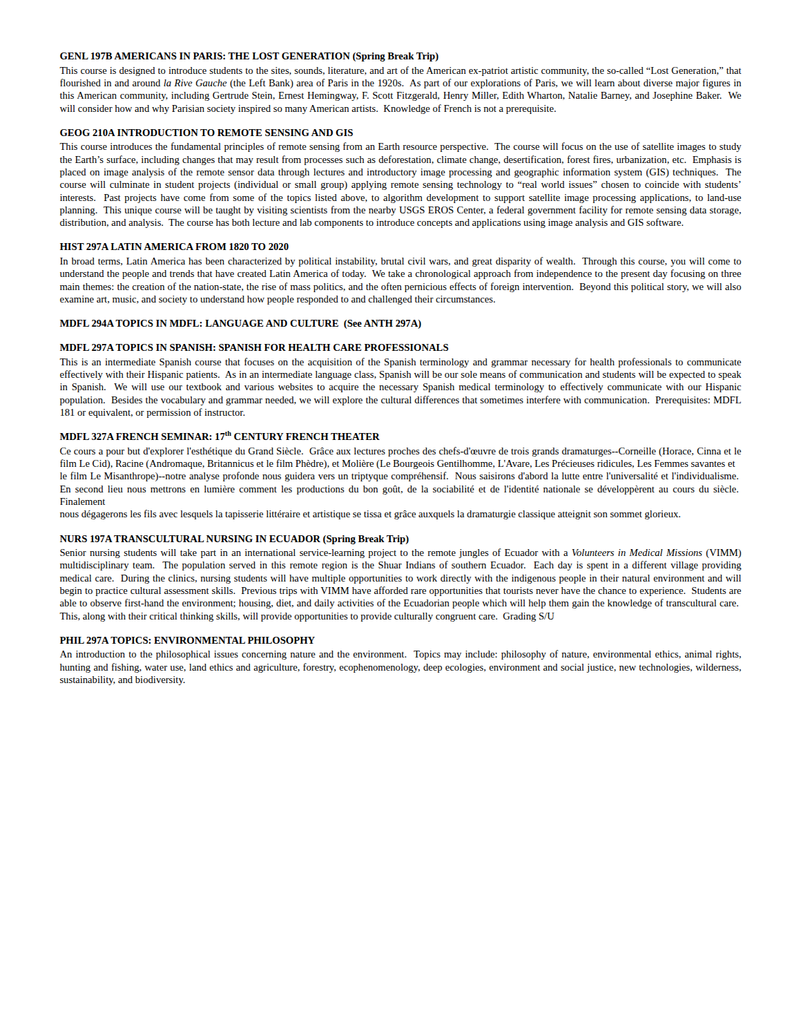GENL 197B AMERICANS IN PARIS: THE LOST GENERATION (Spring Break Trip)
This course is designed to introduce students to the sites, sounds, literature, and art of the American ex-patriot artistic community, the so-called “Lost Generation,” that flourished in and around la Rive Gauche (the Left Bank) area of Paris in the 1920s. As part of our explorations of Paris, we will learn about diverse major figures in this American community, including Gertrude Stein, Ernest Hemingway, F. Scott Fitzgerald, Henry Miller, Edith Wharton, Natalie Barney, and Josephine Baker. We will consider how and why Parisian society inspired so many American artists. Knowledge of French is not a prerequisite.
GEOG 210A INTRODUCTION TO REMOTE SENSING AND GIS
This course introduces the fundamental principles of remote sensing from an Earth resource perspective. The course will focus on the use of satellite images to study the Earth’s surface, including changes that may result from processes such as deforestation, climate change, desertification, forest fires, urbanization, etc. Emphasis is placed on image analysis of the remote sensor data through lectures and introductory image processing and geographic information system (GIS) techniques. The course will culminate in student projects (individual or small group) applying remote sensing technology to “real world issues” chosen to coincide with students’ interests. Past projects have come from some of the topics listed above, to algorithm development to support satellite image processing applications, to land-use planning. This unique course will be taught by visiting scientists from the nearby USGS EROS Center, a federal government facility for remote sensing data storage, distribution, and analysis. The course has both lecture and lab components to introduce concepts and applications using image analysis and GIS software.
HIST 297A LATIN AMERICA FROM 1820 TO 2020
In broad terms, Latin America has been characterized by political instability, brutal civil wars, and great disparity of wealth. Through this course, you will come to understand the people and trends that have created Latin America of today. We take a chronological approach from independence to the present day focusing on three main themes: the creation of the nation-state, the rise of mass politics, and the often pernicious effects of foreign intervention. Beyond this political story, we will also examine art, music, and society to understand how people responded to and challenged their circumstances.
MDFL 294A TOPICS IN MDFL: LANGUAGE AND CULTURE (See ANTH 297A)
MDFL 297A TOPICS IN SPANISH: SPANISH FOR HEALTH CARE PROFESSIONALS
This is an intermediate Spanish course that focuses on the acquisition of the Spanish terminology and grammar necessary for health professionals to communicate effectively with their Hispanic patients. As in an intermediate language class, Spanish will be our sole means of communication and students will be expected to speak in Spanish. We will use our textbook and various websites to acquire the necessary Spanish medical terminology to effectively communicate with our Hispanic population. Besides the vocabulary and grammar needed, we will explore the cultural differences that sometimes interfere with communication. Prerequisites: MDFL 181 or equivalent, or permission of instructor.
MDFL 327A FRENCH SEMINAR: 17th CENTURY FRENCH THEATER
Ce cours a pour but d'explorer l'esthétique du Grand Siècle. Grâce aux lectures proches des chefs-d'œuvre de trois grands dramaturges--Corneille (Horace, Cinna et le film Le Cid), Racine (Andromaque, Britannicus et le film Phèdre), et Molière (Le Bourgeois Gentilhomme, L'Avare, Les Précieuses ridicules, Les Femmes savantes et
le film Le Misanthrope)--notre analyse profonde nous guidera vers un triptyque compréhensif. Nous saisirons d'abord la lutte entre l'universalité et l'individualisme. En second lieu nous mettrons en lumière comment les productions du bon goût, de la sociabilité et de l'identité nationale se développèrent au cours du siècle. Finalement
nous dégagerons les fils avec lesquels la tapisserie littéraire et artistique se tissa et grâce auxquels la dramaturgie classique atteignit son sommet glorieux.
NURS 197A TRANSCULTURAL NURSING IN ECUADOR (Spring Break Trip)
Senior nursing students will take part in an international service-learning project to the remote jungles of Ecuador with a Volunteers in Medical Missions (VIMM) multidisciplinary team. The population served in this remote region is the Shuar Indians of southern Ecuador. Each day is spent in a different village providing medical care. During the clinics, nursing students will have multiple opportunities to work directly with the indigenous people in their natural environment and will begin to practice cultural assessment skills. Previous trips with VIMM have afforded rare opportunities that tourists never have the chance to experience. Students are able to observe first-hand the environment; housing, diet, and daily activities of the Ecuadorian people which will help them gain the knowledge of transcultural care. This, along with their critical thinking skills, will provide opportunities to provide culturally congruent care. Grading S/U
PHIL 297A TOPICS: ENVIRONMENTAL PHILOSOPHY
An introduction to the philosophical issues concerning nature and the environment. Topics may include: philosophy of nature, environmental ethics, animal rights, hunting and fishing, water use, land ethics and agriculture, forestry, ecophenomenology, deep ecologies, environment and social justice, new technologies, wilderness, sustainability, and biodiversity.